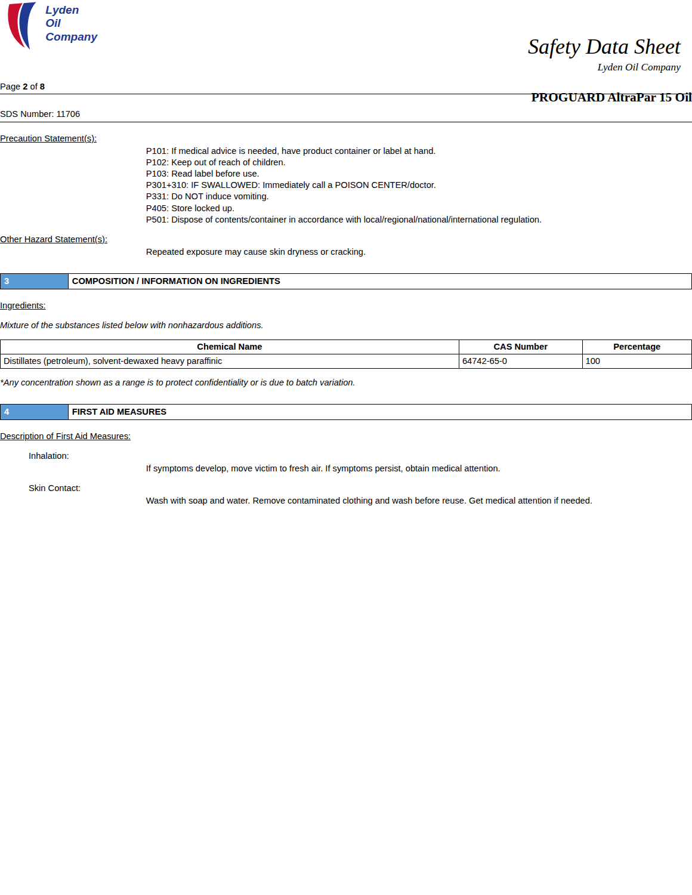Lyden Oil Company
Safety Data Sheet
Lyden Oil Company
Page 2 of 8
PROGUARD AltraPar 15 Oil
SDS Number: 11706
Precaution Statement(s):
P101: If medical advice is needed, have product container or label at hand.
P102: Keep out of reach of children.
P103: Read label before use.
P301+310: IF SWALLOWED: Immediately call a POISON CENTER/doctor.
P331: Do NOT induce vomiting.
P405: Store locked up.
P501: Dispose of contents/container in accordance with local/regional/national/international regulation.
Other Hazard Statement(s):
Repeated exposure may cause skin dryness or cracking.
| 3 | COMPOSITION / INFORMATION ON INGREDIENTS |
Ingredients:
Mixture of the substances listed below with nonhazardous additions.
| Chemical Name | CAS Number | Percentage |
| --- | --- | --- |
| Distillates (petroleum), solvent-dewaxed heavy paraffinic | 64742-65-0 | 100 |
*Any concentration shown as a range is to protect confidentiality or is due to batch variation.
| 4 | FIRST AID MEASURES |
Description of First Aid Measures:
Inhalation:
If symptoms develop, move victim to fresh air. If symptoms persist, obtain medical attention.
Skin Contact:
Wash with soap and water. Remove contaminated clothing and wash before reuse. Get medical attention if needed.